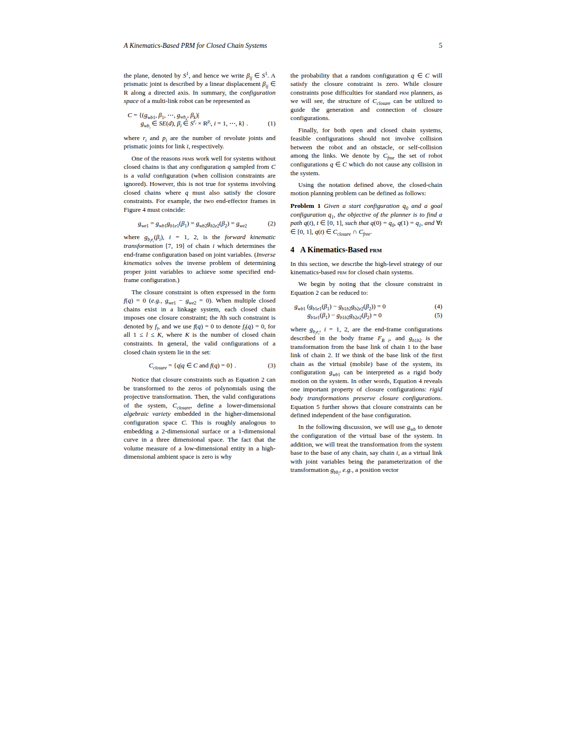A Kinematics-Based PRM for Closed Chain Systems
5
the plane, denoted by S1, and hence we write βij ∈ S1. A prismatic joint is described by a linear displacement βij ∈ R along a directed axis. In summary, the configuration space of a multi-link robot can be represented as
C = {(gwb1, β1, ⋯, gwbk, βk)|
gwbi ∈ SE(d), βi ∈ Sri × Rpi, i = 1, ⋯, k} .
(1)
where ri and pi are the number of revolute joints and prismatic joints for link i, respectively.
One of the reasons prms work well for systems without closed chains is that any configuration q sampled from C is a valid configuration (when collision constraints are ignored). However, this is not true for systems involving closed chains where q must also satisfy the closure constraints. For example, the two end-effector frames in Figure 4 must coincide:
gwe1 = gwb1gb1e1(β1) = gwb2gb2e2(β2) = gwe2
(2)
where gbiei(βi), i = 1, 2, is the forward kinematic transformation [7, 19] of chain i which determines the end-frame configuration based on joint variables. (Inverse kinematics solves the inverse problem of determining proper joint variables to achieve some specified end-frame configuration.)
The closure constraint is often expressed in the form f(q) = 0 (e.g., gwe1 − gwe2 = 0). When multiple closed chains exist in a linkage system, each closed chain imposes one closure constraint; the lth such constraint is denoted by fl, and we use f(q) = 0 to denote fl(q) = 0, for all 1 ≤ l ≤ K, where K is the number of closed chain constraints. In general, the valid configurations of a closed chain system lie in the set:
Cclosure = {q|q ∈ C and f(q) = 0} .
(3)
Notice that closure constraints such as Equation 2 can be transformed to the zeros of polynomials using the projective transformation. Then, the valid configurations of the system, Cclosure, define a lower-dimensional algebraic variety embedded in the higher-dimensional configuration space C. This is roughly analogous to embedding a 2-dimensional surface or a 1-dimensional curve in a three dimensional space. The fact that the volume measure of a low-dimensional entity in a high-dimensional ambient space is zero is why
the probability that a random configuration q ∈ C will satisfy the closure constraint is zero. While closure constraints pose difficulties for standard prm planners, as we will see, the structure of Cclosure can be utilized to guide the generation and connection of closure configurations.
Finally, for both open and closed chain systems, feasible configurations should not involve collision between the robot and an obstacle, or self-collision among the links. We denote by Cfree the set of robot configurations q ∈ C which do not cause any collision in the system.
Using the notation defined above, the closed-chain motion planning problem can be defined as follows:
Problem 1 Given a start configuration q0 and a goal configuration q1, the objective of the planner is to find a path q(t), t ∈ [0, 1], such that q(0) = q0, q(1) = q1, and ∀t ∈ [0, 1], q(t) ∈ Cclosure ∩ Cfree.
4 A Kinematics-Based prm
In this section, we describe the high-level strategy of our kinematics-based prm for closed chain systems.
We begin by noting that the closure constraint in Equation 2 can be reduced to:
gwb1 (gb1e1(β1) − gb1b2gb2e2(β2)) = 0
(4)
gb1e1(β1) − gb1b2gb2e2(β2) = 0
(5)
where gbiei, i = 1, 2, are the end-frame configurations described in the body frame FB i, and gb1b2 is the transformation from the base link of chain 1 to the base link of chain 2. If we think of the base link of the first chain as the virtual (mobile) base of the system, its configuration gwb1 can be interpreted as a rigid body motion on the system. In other words, Equation 4 reveals one important property of closure configurations: rigid body transformations preserve closure configurations. Equation 5 further shows that closure constraints can be defined independent of the base configuration.
In the following discussion, we will use gwb to denote the configuration of the virtual base of the system. In addition, we will treat the transformation from the system base to the base of any chain, say chain i, as a virtual link with joint variables being the parameterization of the transformation gbbi, e.g., a position vector